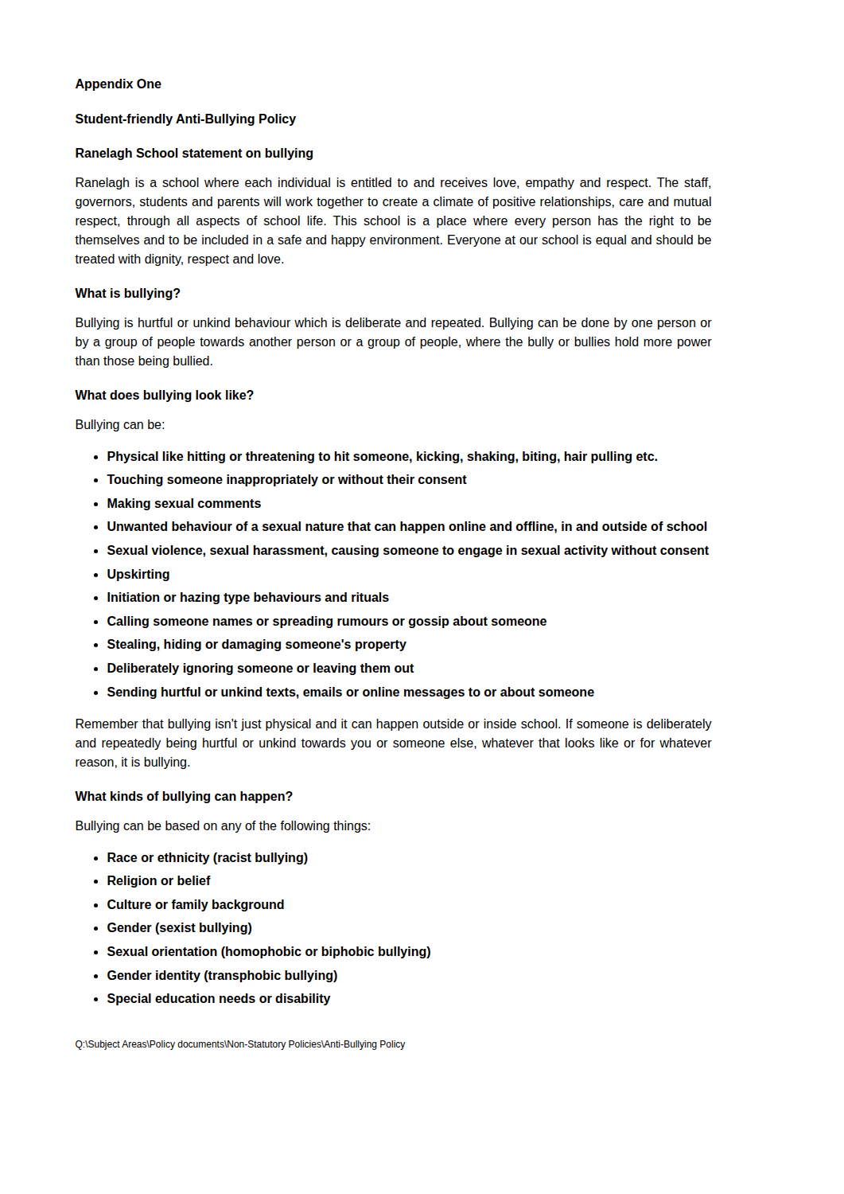Appendix One
Student-friendly Anti-Bullying Policy
Ranelagh School statement on bullying
Ranelagh is a school where each individual is entitled to and receives love, empathy and respect. The staff, governors, students and parents will work together to create a climate of positive relationships, care and mutual respect, through all aspects of school life. This school is a place where every person has the right to be themselves and to be included in a safe and happy environment. Everyone at our school is equal and should be treated with dignity, respect and love.
What is bullying?
Bullying is hurtful or unkind behaviour which is deliberate and repeated. Bullying can be done by one person or by a group of people towards another person or a group of people, where the bully or bullies hold more power than those being bullied.
What does bullying look like?
Bullying can be:
Physical like hitting or threatening to hit someone, kicking, shaking, biting, hair pulling etc.
Touching someone inappropriately or without their consent
Making sexual comments
Unwanted behaviour of a sexual nature that can happen online and offline, in and outside of school
Sexual violence, sexual harassment, causing someone to engage in sexual activity without consent
Upskirting
Initiation or hazing type behaviours and rituals
Calling someone names or spreading rumours or gossip about someone
Stealing, hiding or damaging someone's property
Deliberately ignoring someone or leaving them out
Sending hurtful or unkind texts, emails or online messages to or about someone
Remember that bullying isn't just physical and it can happen outside or inside school. If someone is deliberately and repeatedly being hurtful or unkind towards you or someone else, whatever that looks like or for whatever reason, it is bullying.
What kinds of bullying can happen?
Bullying can be based on any of the following things:
Race or ethnicity (racist bullying)
Religion or belief
Culture or family background
Gender (sexist bullying)
Sexual orientation (homophobic or biphobic bullying)
Gender identity (transphobic bullying)
Special education needs or disability
Q:\Subject Areas\Policy documents\Non-Statutory Policies\Anti-Bullying Policy